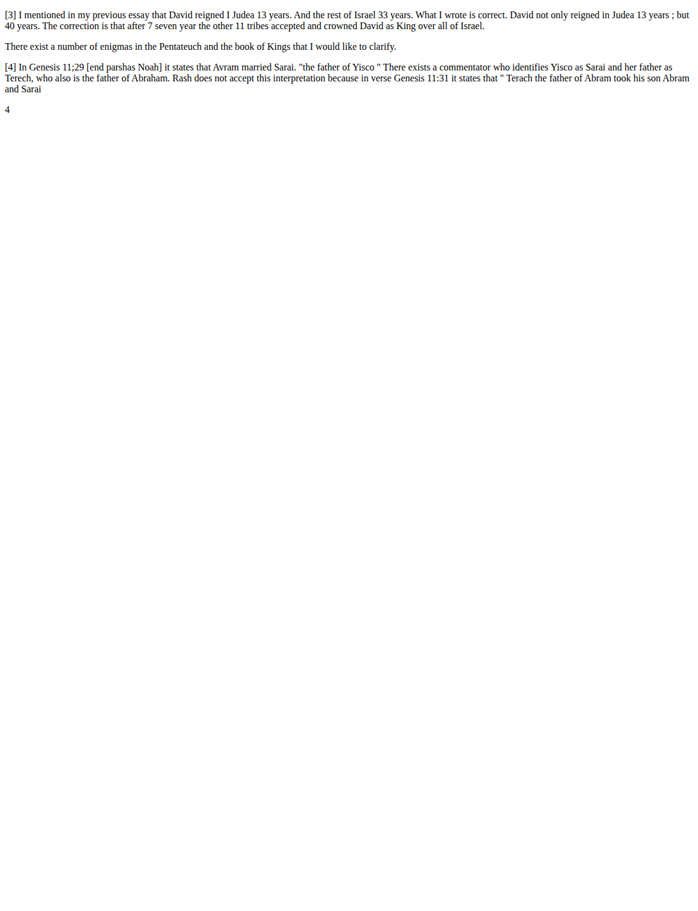[3] I mentioned in my previous essay that David reigned I Judea 13 years. And the rest of Israel 33 years. What I wrote is correct. David not only reigned in Judea 13 years ; but 40 years. The correction is that after 7 seven year the other 11 tribes accepted and crowned David as King over all of Israel.
There exist a number of enigmas in the Pentateuch and the book of Kings that I would like to clarify.
[4] In Genesis 11;29 [end parshas Noah] it states that Avram married Sarai. "the father of Yisco " There exists a commentator who identifies Yisco as Sarai and her father as Terech, who also is the father of Abraham. Rash does not accept this interpretation because in verse Genesis 11:31 it states that " Terach the father of Abram took his son Abram and Sarai
4